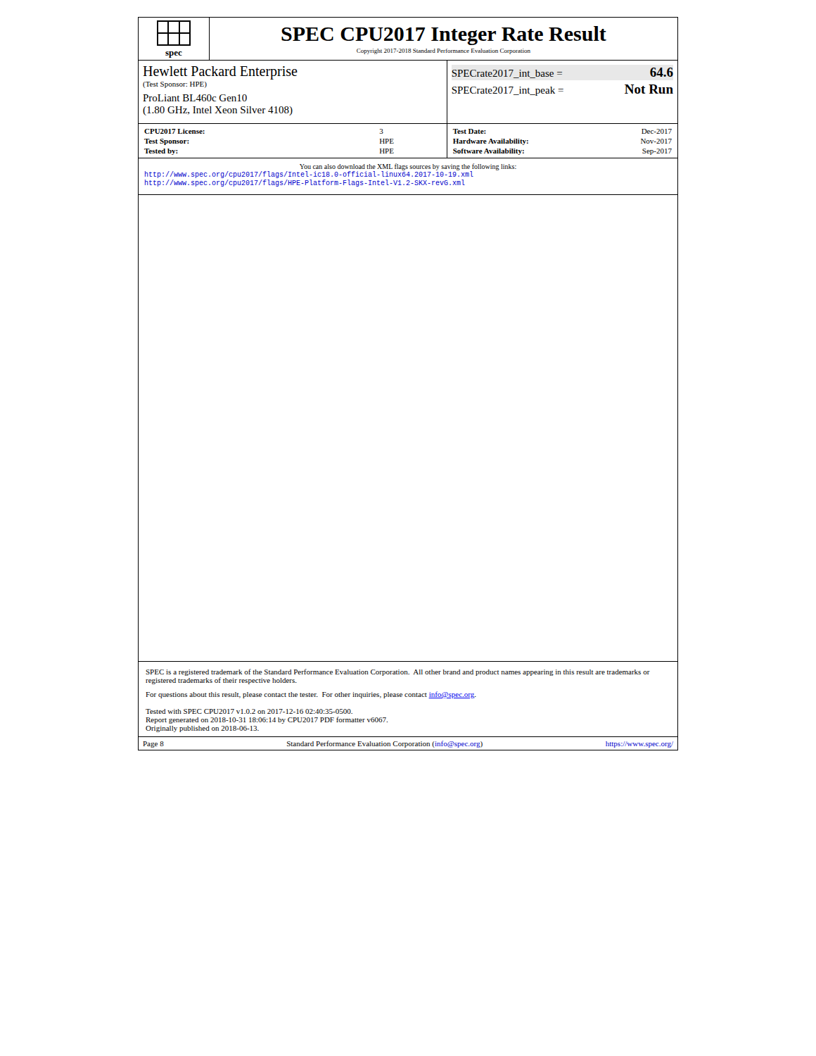spec
SPEC CPU2017 Integer Rate Result
Copyright 2017-2018 Standard Performance Evaluation Corporation
Hewlett Packard Enterprise
(Test Sponsor: HPE)
ProLiant BL460c Gen10
(1.80 GHz, Intel Xeon Silver 4108)
SPECrate2017_int_base = 64.6
SPECrate2017_int_peak = Not Run
| CPU2017 License: | 3 |
| Test Sponsor: | HPE |
| Tested by: | HPE |
| Test Date: | Dec-2017 |
| Hardware Availability: | Nov-2017 |
| Software Availability: | Sep-2017 |
You can also download the XML flags sources by saving the following links:
http://www.spec.org/cpu2017/flags/Intel-ic18.0-official-linux64.2017-10-19.xml
http://www.spec.org/cpu2017/flags/HPE-Platform-Flags-Intel-V1.2-SKX-revG.xml
SPEC is a registered trademark of the Standard Performance Evaluation Corporation. All other brand and product names appearing in this result are trademarks or registered trademarks of their respective holders.
For questions about this result, please contact the tester. For other inquiries, please contact info@spec.org.
Tested with SPEC CPU2017 v1.0.2 on 2017-12-16 02:40:35-0500.
Report generated on 2018-10-31 18:06:14 by CPU2017 PDF formatter v6067.
Originally published on 2018-06-13.
Page 8
Standard Performance Evaluation Corporation (info@spec.org)
https://www.spec.org/